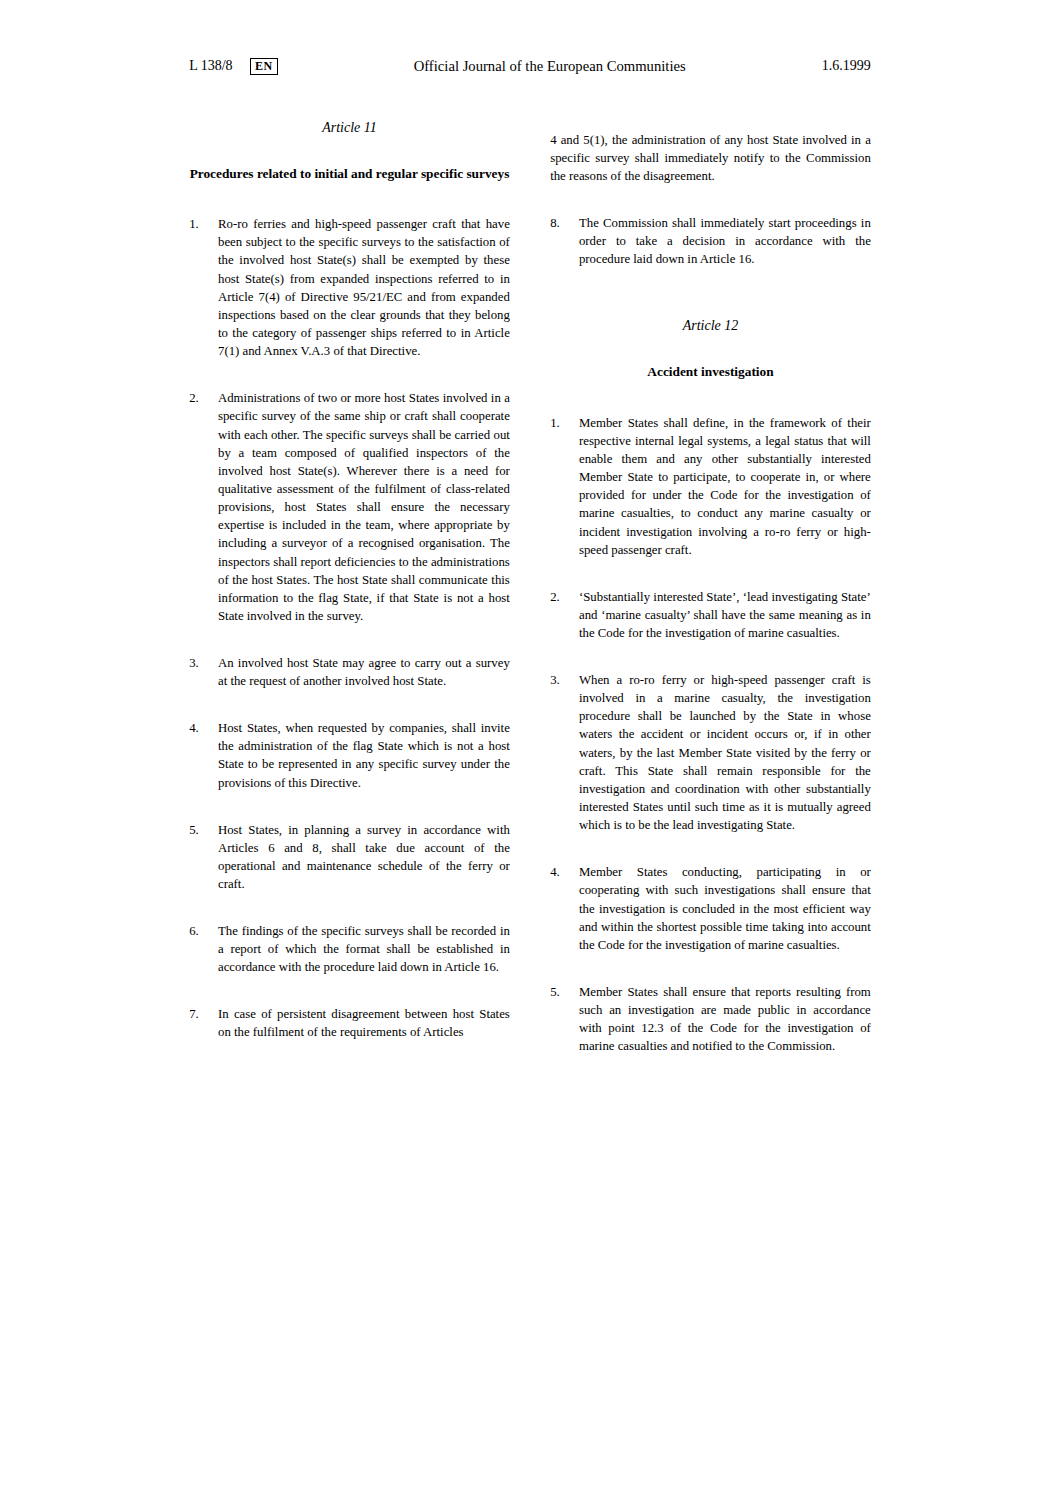L 138/8 EN
Official Journal of the European Communities
1.6.1999
Article 11
Procedures related to initial and regular specific surveys
1.
Ro-ro ferries and high-speed passenger craft that have been subject to the specific surveys to the satisfaction of the involved host State(s) shall be exempted by these host State(s) from expanded inspections referred to in Article 7(4) of Directive 95/21/EC and from expanded inspections based on the clear grounds that they belong to the category of passenger ships referred to in Article 7(1) and Annex V.A.3 of that Directive.
2.
Administrations of two or more host States involved in a specific survey of the same ship or craft shall cooperate with each other. The specific surveys shall be carried out by a team composed of qualified inspectors of the involved host State(s). Wherever there is a need for qualitative assessment of the fulfilment of class-related provisions, host States shall ensure the necessary expertise is included in the team, where appropriate by including a surveyor of a recognised organisation. The inspectors shall report deficiencies to the administrations of the host States. The host State shall communicate this information to the flag State, if that State is not a host State involved in the survey.
3.
An involved host State may agree to carry out a survey at the request of another involved host State.
4.
Host States, when requested by companies, shall invite the administration of the flag State which is not a host State to be represented in any specific survey under the provisions of this Directive.
5.
Host States, in planning a survey in accordance with Articles 6 and 8, shall take due account of the operational and maintenance schedule of the ferry or craft.
6.
The findings of the specific surveys shall be recorded in a report of which the format shall be established in accordance with the procedure laid down in Article 16.
7.
In case of persistent disagreement between host States on the fulfilment of the requirements of Articles
4 and 5(1), the administration of any host State involved in a specific survey shall immediately notify to the Commission the reasons of the disagreement.
8.
The Commission shall immediately start proceedings in order to take a decision in accordance with the procedure laid down in Article 16.
Article 12
Accident investigation
1.
Member States shall define, in the framework of their respective internal legal systems, a legal status that will enable them and any other substantially interested Member State to participate, to cooperate in, or where provided for under the Code for the investigation of marine casualties, to conduct any marine casualty or incident investigation involving a ro-ro ferry or high-speed passenger craft.
2.
‘Substantially interested State’, ‘lead investigating State’ and ‘marine casualty’ shall have the same meaning as in the Code for the investigation of marine casualties.
3.
When a ro-ro ferry or high-speed passenger craft is involved in a marine casualty, the investigation procedure shall be launched by the State in whose waters the accident or incident occurs or, if in other waters, by the last Member State visited by the ferry or craft. This State shall remain responsible for the investigation and coordination with other substantially interested States until such time as it is mutually agreed which is to be the lead investigating State.
4.
Member States conducting, participating in or cooperating with such investigations shall ensure that the investigation is concluded in the most efficient way and within the shortest possible time taking into account the Code for the investigation of marine casualties.
5.
Member States shall ensure that reports resulting from such an investigation are made public in accordance with point 12.3 of the Code for the investigation of marine casualties and notified to the Commission.